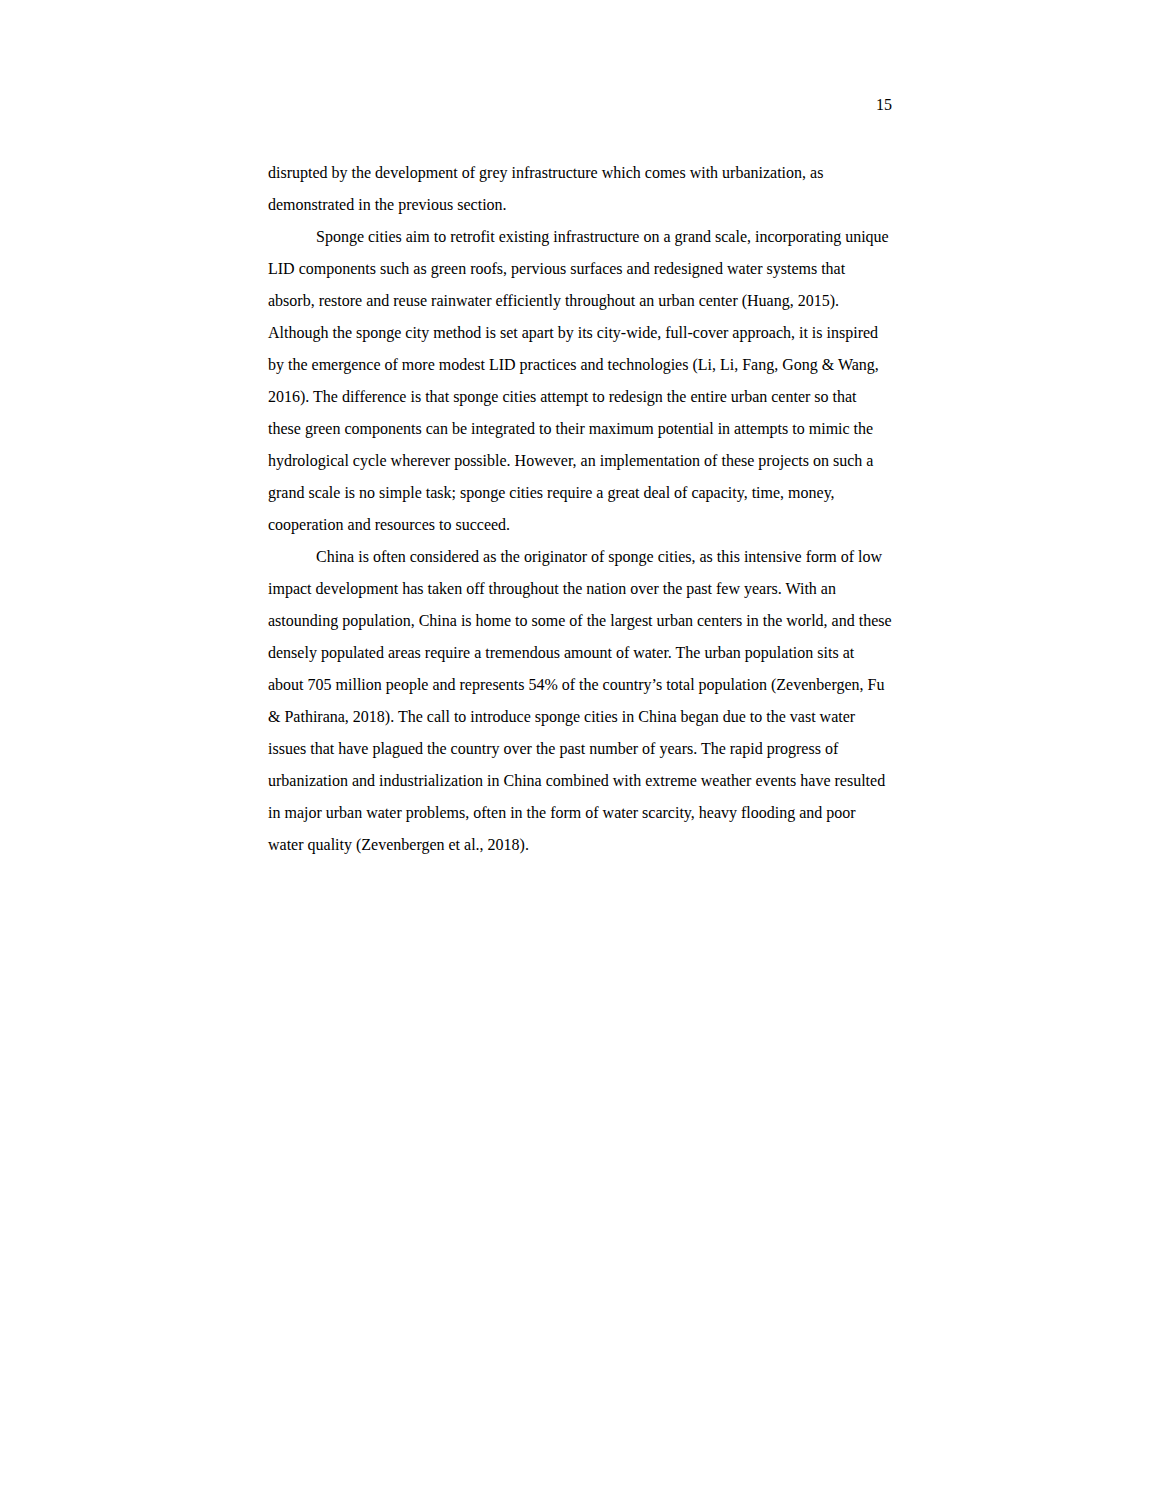15
disrupted by the development of grey infrastructure which comes with urbanization, as demonstrated in the previous section.
Sponge cities aim to retrofit existing infrastructure on a grand scale, incorporating unique LID components such as green roofs, pervious surfaces and redesigned water systems that absorb, restore and reuse rainwater efficiently throughout an urban center (Huang, 2015). Although the sponge city method is set apart by its city-wide, full-cover approach, it is inspired by the emergence of more modest LID practices and technologies (Li, Li, Fang, Gong & Wang, 2016). The difference is that sponge cities attempt to redesign the entire urban center so that these green components can be integrated to their maximum potential in attempts to mimic the hydrological cycle wherever possible. However, an implementation of these projects on such a grand scale is no simple task; sponge cities require a great deal of capacity, time, money, cooperation and resources to succeed.
China is often considered as the originator of sponge cities, as this intensive form of low impact development has taken off throughout the nation over the past few years. With an astounding population, China is home to some of the largest urban centers in the world, and these densely populated areas require a tremendous amount of water. The urban population sits at about 705 million people and represents 54% of the country’s total population (Zevenbergen, Fu & Pathirana, 2018). The call to introduce sponge cities in China began due to the vast water issues that have plagued the country over the past number of years. The rapid progress of urbanization and industrialization in China combined with extreme weather events have resulted in major urban water problems, often in the form of water scarcity, heavy flooding and poor water quality (Zevenbergen et al., 2018).